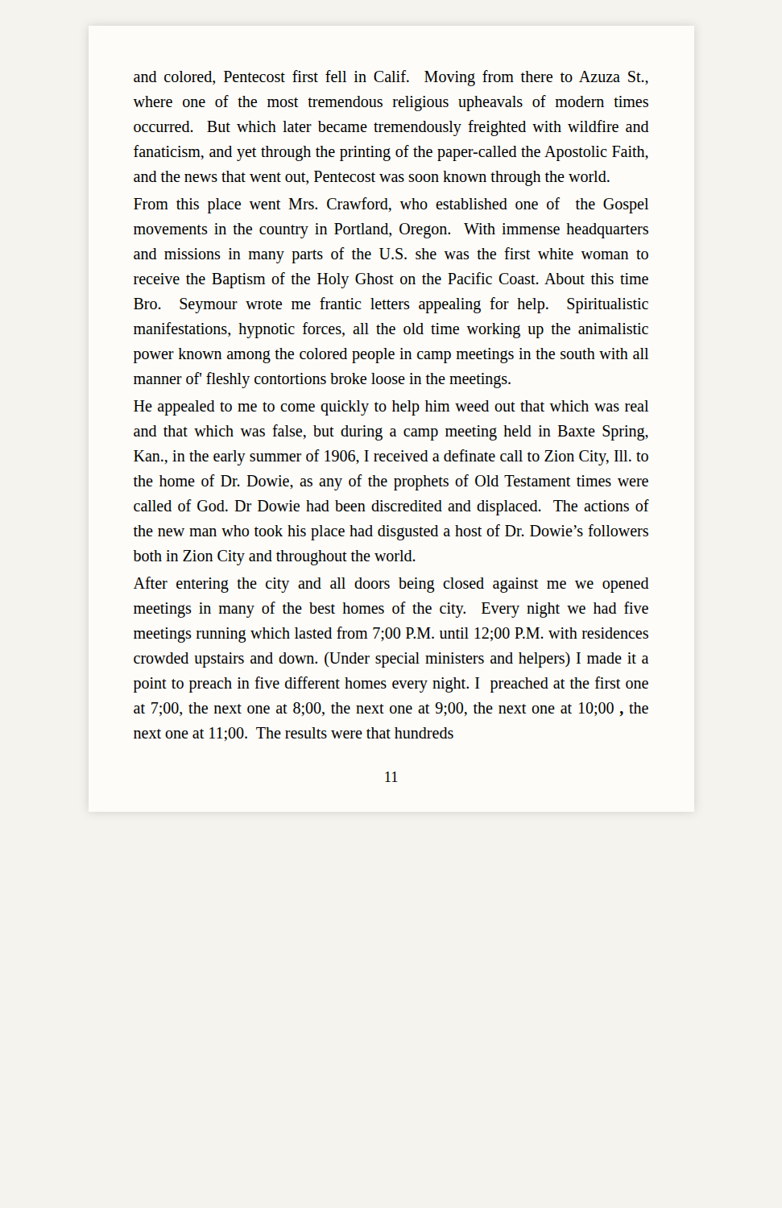and colored, Pentecost first fell in Calif. Moving from there to Azuza St., where one of the most tremendous religious upheavals of modern times occurred. But which later became tremendously freighted with wildfire and fanaticism, and yet through the printing of the paper-called the Apostolic Faith, and the news that went out, Pentecost was soon known through the world.
From this place went Mrs. Crawford, who established one of the Gospel movements in the country in Portland, Oregon. With immense headquarters and missions in many parts of the U.S. she was the first white woman to receive the Baptism of the Holy Ghost on the Pacific Coast. About this time Bro. Seymour wrote me frantic letters appealing for help. Spiritualistic manifestations, hypnotic forces, all the old time working up the animalistic power known among the colored people in camp meetings in the south with all manner of' fleshly contortions broke loose in the meetings.
He appealed to me to come quickly to help him weed out that which was real and that which was false, but during a camp meeting held in Baxte Spring, Kan., in the early summer of 1906, I received a definate call to Zion City, Ill. to the home of Dr. Dowie, as any of the prophets of Old Testament times were called of God. Dr Dowie had been discredited and displaced. The actions of the new man who took his place had disgusted a host of Dr. Dowie’s followers both in Zion City and throughout the world.
After entering the city and all doors being closed against me we opened meetings in many of the best homes of the city. Every night we had five meetings running which lasted from 7;00 P.M. until 12;00 P.M. with residences crowded upstairs and down. (Under special ministers and helpers) I made it a point to preach in five different homes every night. I preached at the first one at 7;00, the next one at 8;00, the next one at 9;00, the next one at 10;00 , the next one at 11;00. The results were that hundreds
11